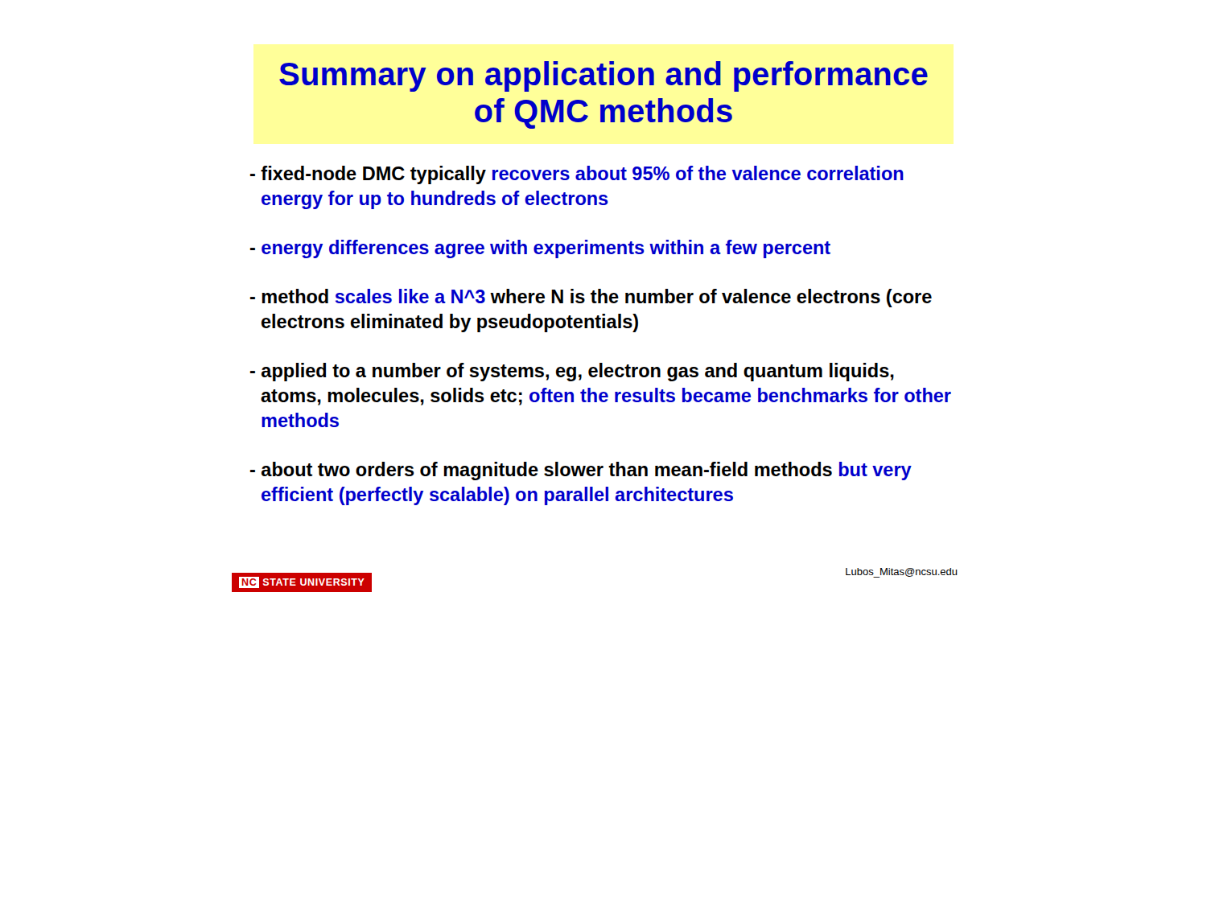Summary on application and performance
of QMC methods
- fixed-node DMC typically recovers about 95% of the valence correlation energy for up to hundreds of electrons
- energy differences agree with experiments within a few percent
- method scales like a N^3 where N is the number of valence electrons (core electrons eliminated by pseudopotentials)
- applied to a number of systems, eg, electron gas and quantum liquids, atoms, molecules, solids etc; often the results became benchmarks for other methods
- about two orders of magnitude slower than mean-field methods but very efficient (perfectly scalable) on parallel architectures
NCSTATE UNIVERSITY
Lubos_Mitas@ncsu.edu